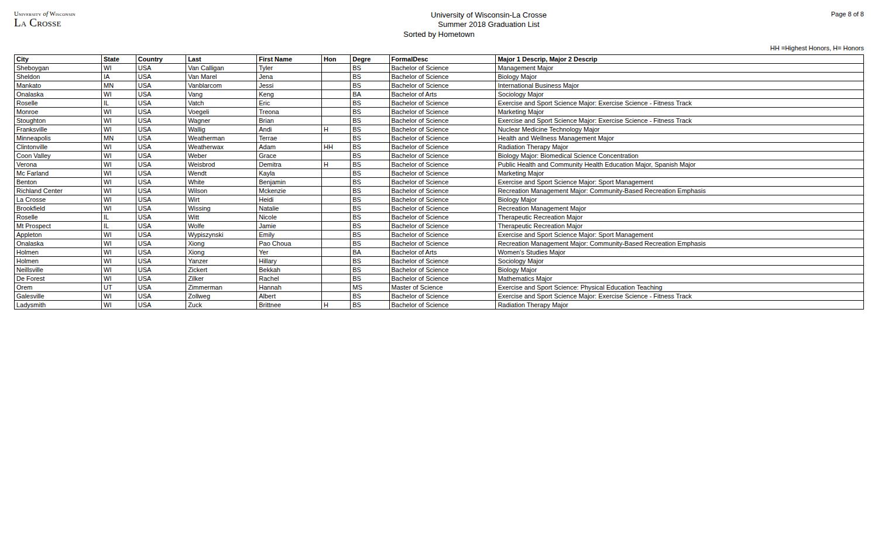University of Wisconsin
La Crosse
Page 8 of 8
University of Wisconsin-La Crosse
Summer 2018 Graduation List
Sorted by Hometown
HH =Highest Honors, H= Honors
| City | State | Country | Last | First Name | Hon | Degre | FormalDesc | Major 1 Descrip, Major 2 Descrip |
| --- | --- | --- | --- | --- | --- | --- | --- | --- |
| Sheboygan | WI | USA | Van Calligan | Tyler | | BS | Bachelor of Science | Management Major |
| Sheldon | IA | USA | Van Marel | Jena | | BS | Bachelor of Science | Biology Major |
| Mankato | MN | USA | Vanblarcom | Jessi | | BS | Bachelor of Science | International Business Major |
| Onalaska | WI | USA | Vang | Keng | | BA | Bachelor of Arts | Sociology Major |
| Roselle | IL | USA | Vatch | Eric | | BS | Bachelor of Science | Exercise and Sport Science Major: Exercise Science - Fitness Track |
| Monroe | WI | USA | Voegeli | Treona | | BS | Bachelor of Science | Marketing Major |
| Stoughton | WI | USA | Wagner | Brian | | BS | Bachelor of Science | Exercise and Sport Science Major: Exercise Science - Fitness Track |
| Franksville | WI | USA | Wallig | Andi | H | BS | Bachelor of Science | Nuclear Medicine Technology Major |
| Minneapolis | MN | USA | Weatherman | Terrae | | BS | Bachelor of Science | Health and Wellness Management Major |
| Clintonville | WI | USA | Weatherwax | Adam | HH | BS | Bachelor of Science | Radiation Therapy Major |
| Coon Valley | WI | USA | Weber | Grace | | BS | Bachelor of Science | Biology Major: Biomedical Science Concentration |
| Verona | WI | USA | Weisbrod | Demitra | H | BS | Bachelor of Science | Public Health and Community Health Education Major, Spanish Major |
| Mc Farland | WI | USA | Wendt | Kayla | | BS | Bachelor of Science | Marketing Major |
| Benton | WI | USA | White | Benjamin | | BS | Bachelor of Science | Exercise and Sport Science Major: Sport Management |
| Richland Center | WI | USA | Wilson | Mckenzie | | BS | Bachelor of Science | Recreation Management Major: Community-Based Recreation Emphasis |
| La Crosse | WI | USA | Wirt | Heidi | | BS | Bachelor of Science | Biology Major |
| Brookfield | WI | USA | Wissing | Natalie | | BS | Bachelor of Science | Recreation Management Major |
| Roselle | IL | USA | Witt | Nicole | | BS | Bachelor of Science | Therapeutic Recreation Major |
| Mt Prospect | IL | USA | Wolfe | Jamie | | BS | Bachelor of Science | Therapeutic Recreation Major |
| Appleton | WI | USA | Wypiszynski | Emily | | BS | Bachelor of Science | Exercise and Sport Science Major: Sport Management |
| Onalaska | WI | USA | Xiong | Pao Choua | | BS | Bachelor of Science | Recreation Management Major: Community-Based Recreation Emphasis |
| Holmen | WI | USA | Xiong | Yer | | BA | Bachelor of Arts | Women's Studies Major |
| Holmen | WI | USA | Yanzer | Hillary | | BS | Bachelor of Science | Sociology Major |
| Neillsville | WI | USA | Zickert | Bekkah | | BS | Bachelor of Science | Biology Major |
| De Forest | WI | USA | Zilker | Rachel | | BS | Bachelor of Science | Mathematics Major |
| Orem | UT | USA | Zimmerman | Hannah | | MS | Master of Science | Exercise and Sport Science: Physical Education Teaching |
| Galesville | WI | USA | Zollweg | Albert | | BS | Bachelor of Science | Exercise and Sport Science Major: Exercise Science - Fitness Track |
| Ladysmith | WI | USA | Zuck | Brittnee | H | BS | Bachelor of Science | Radiation Therapy Major |